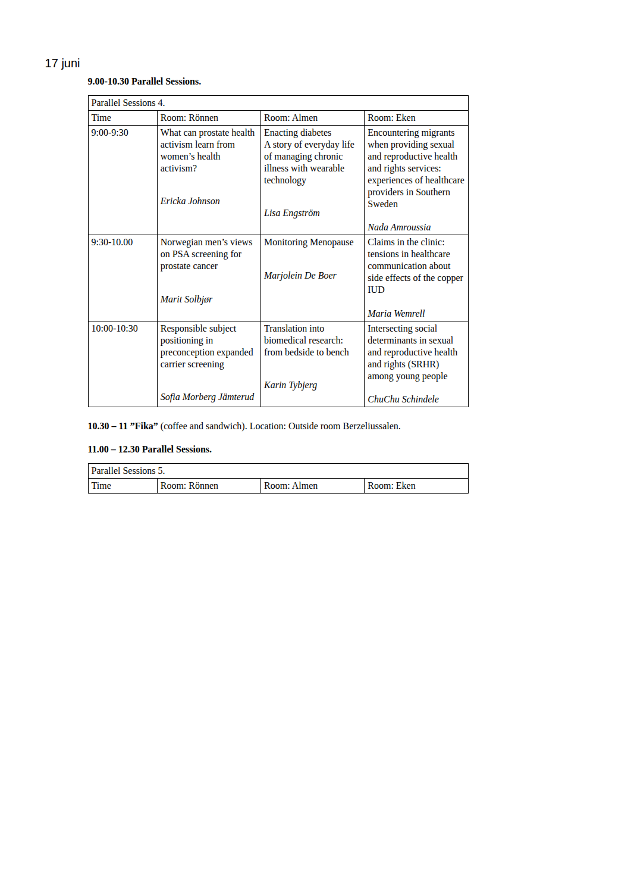17 juni
9.00-10.30 Parallel Sessions.
Parallel Sessions 4.
| Time | Room: Rönnen | Room: Almen | Room: Eken |
| --- | --- | --- | --- |
| 9:00-9:30 | What can prostate health activism learn from women’s health activism? Ericka Johnson | Enacting diabetes A story of everyday life of managing chronic illness with wearable technology Lisa Engström | Encountering migrants when providing sexual and reproductive health and rights services: experiences of healthcare providers in Southern Sweden Nada Amroussia |
| 9:30-10.00 | Norwegian men’s views on PSA screening for prostate cancer Marit Solbjør | Monitoring Menopause Marjolein De Boer | Claims in the clinic: tensions in healthcare communication about side effects of the copper IUD Maria Wemrell |
| 10:00-10:30 | Responsible subject positioning in preconception expanded carrier screening Sofia Morberg Jämterud | Translation into biomedical research: from bedside to bench Karin Tybjerg | Intersecting social determinants in sexual and reproductive health and rights (SRHR) among young people ChuChu Schindele |
10.30 – 11 ”Fika” (coffee and sandwich). Location: Outside room Berzeliussalen.
11.00 – 12.30 Parallel Sessions.
Parallel Sessions 5.
| Time | Room: Rönnen | Room: Almen | Room: Eken |
| --- | --- | --- | --- |